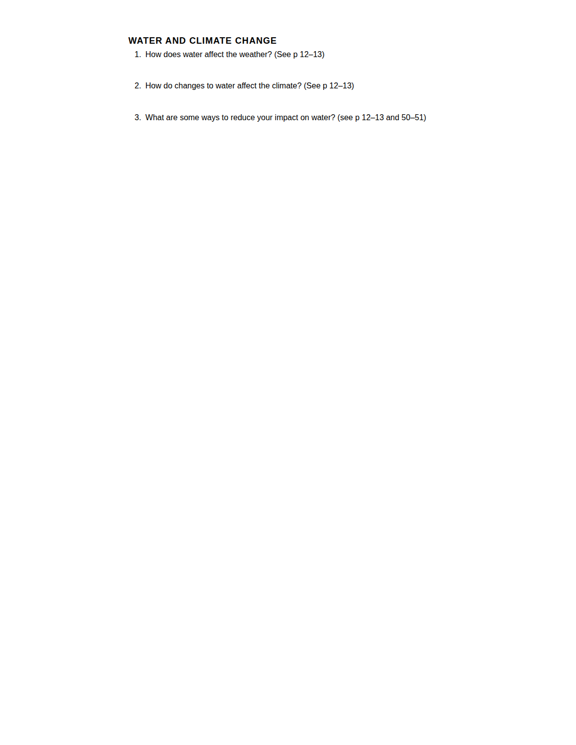Water and Climate Change
How does water affect the weather? (See p 12–13)
How do changes to water affect the climate? (See p 12–13)
What are some ways to reduce your impact on water? (see p 12–13 and 50–51)